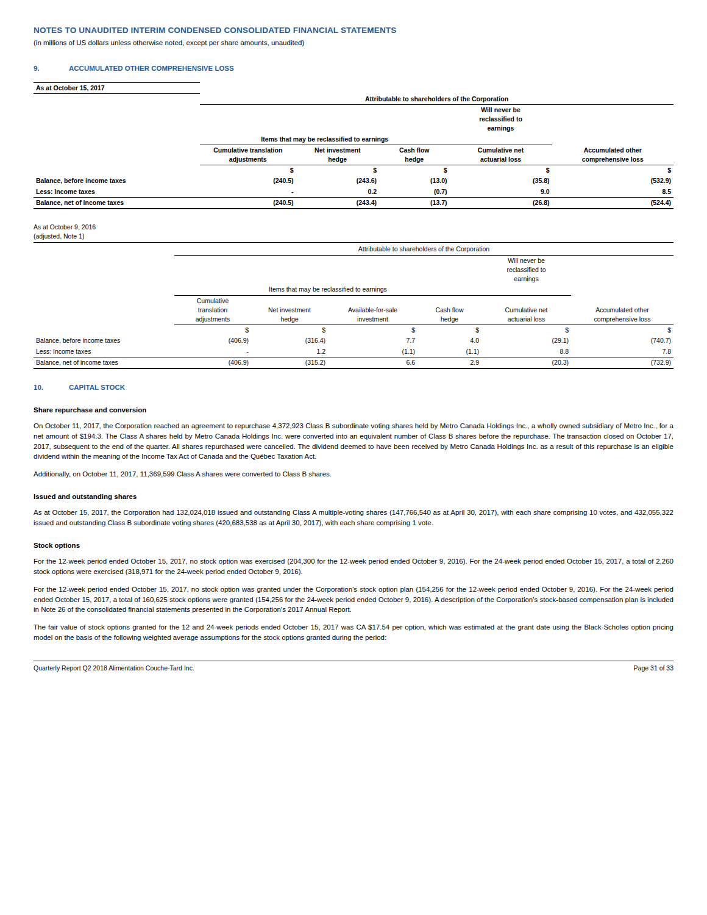NOTES TO UNAUDITED INTERIM CONDENSED CONSOLIDATED FINANCIAL STATEMENTS
(in millions of US dollars unless otherwise noted, except per share amounts, unaudited)
9. ACCUMULATED OTHER COMPREHENSIVE LOSS
| As at October 15, 2017 | |
| | Attributable to shareholders of the Corporation |
| | | Will never be reclassified to earnings | |
| | Items that may be reclassified to earnings | | |
| | Cumulative translation adjustments | Net investment hedge | Cash flow hedge | Cumulative net actuarial loss | Accumulated other comprehensive loss |
| | $ | $ | $ | $ | $ |
| Balance, before income taxes | (240.5) | (243.6) | (13.0) | (35.8) | (532.9) |
| Less: Income taxes | - | 0.2 | (0.7) | 9.0 | 8.5 |
| Balance, net of income taxes | (240.5) | (243.4) | (13.7) | (26.8) | (524.4) |
As at October 9, 2016
(adjusted, Note 1)
| | Attributable to shareholders of the Corporation |
| | | Will never be reclassified to earnings | |
| | Items that may be reclassified to earnings | | |
| | Cumulative translation adjustments | Net investment hedge | Available-for-sale investment | Cash flow hedge | Cumulative net actuarial loss | Accumulated other comprehensive loss |
| | $ | $ | $ | $ | $ | $ |
| Balance, before income taxes | (406.9) | (316.4) | 7.7 | 4.0 | (29.1) | (740.7) |
| Less: Income taxes | - | 1.2 | (1.1) | (1.1) | 8.8 | 7.8 |
| Balance, net of income taxes | (406.9) | (315.2) | 6.6 | 2.9 | (20.3) | (732.9) |
10. CAPITAL STOCK
Share repurchase and conversion
On October 11, 2017, the Corporation reached an agreement to repurchase 4,372,923 Class B subordinate voting shares held by Metro Canada Holdings Inc., a wholly owned subsidiary of Metro Inc., for a net amount of $194.3. The Class A shares held by Metro Canada Holdings Inc. were converted into an equivalent number of Class B shares before the repurchase. The transaction closed on October 17, 2017, subsequent to the end of the quarter. All shares repurchased were cancelled. The dividend deemed to have been received by Metro Canada Holdings Inc. as a result of this repurchase is an eligible dividend within the meaning of the Income Tax Act of Canada and the Québec Taxation Act.
Additionally, on October 11, 2017, 11,369,599 Class A shares were converted to Class B shares.
Issued and outstanding shares
As at October 15, 2017, the Corporation had 132,024,018 issued and outstanding Class A multiple-voting shares (147,766,540 as at April 30, 2017), with each share comprising 10 votes, and 432,055,322 issued and outstanding Class B subordinate voting shares (420,683,538 as at April 30, 2017), with each share comprising 1 vote.
Stock options
For the 12-week period ended October 15, 2017, no stock option was exercised (204,300 for the 12-week period ended October 9, 2016). For the 24-week period ended October 15, 2017, a total of 2,260 stock options were exercised (318,971 for the 24-week period ended October 9, 2016).
For the 12-week period ended October 15, 2017, no stock option was granted under the Corporation's stock option plan (154,256 for the 12-week period ended October 9, 2016). For the 24-week period ended October 15, 2017, a total of 160,625 stock options were granted (154,256 for the 24-week period ended October 9, 2016). A description of the Corporation's stock-based compensation plan is included in Note 26 of the consolidated financial statements presented in the Corporation's 2017 Annual Report.
The fair value of stock options granted for the 12 and 24-week periods ended October 15, 2017 was CA $17.54 per option, which was estimated at the grant date using the Black-Scholes option pricing model on the basis of the following weighted average assumptions for the stock options granted during the period:
Quarterly Report Q2 2018 Alimentation Couche-Tard Inc. Page 31 of 33